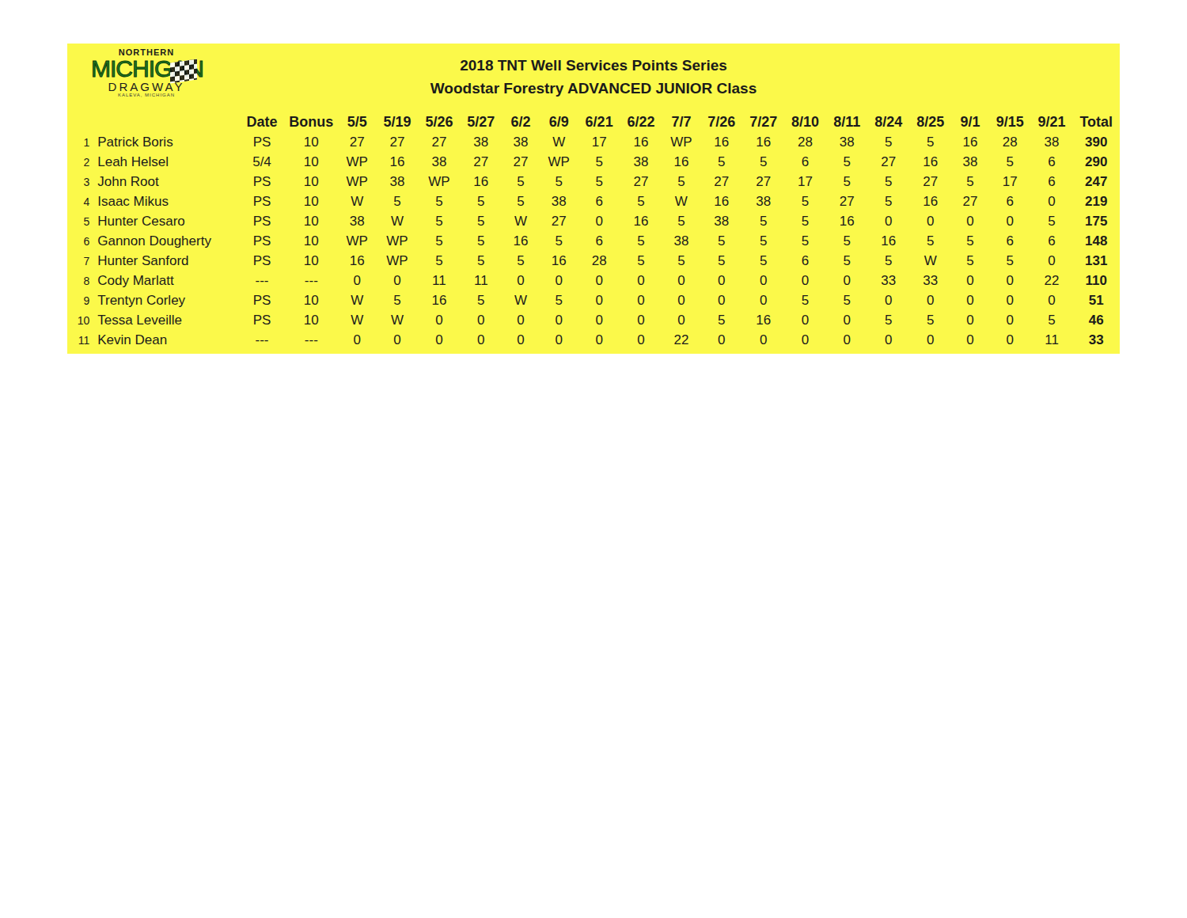NORTHERN
MICHIGAN
DRAGWAY
KALEVA, MICHIGAN
2018 TNT Well Services Points Series
Woodstar Forestry ADVANCED JUNIOR Class
| | | Date | Bonus | 5/5 | 5/19 | 5/26 | 5/27 | 6/2 | 6/9 | 6/21 | 6/22 | 7/7 | 7/26 | 7/27 | 8/10 | 8/11 | 8/24 | 8/25 | 9/1 | 9/15 | 9/21 | Total |
| --- | --- | --- | --- | --- | --- | --- | --- | --- | --- | --- | --- | --- | --- | --- | --- | --- | --- | --- | --- | --- | --- | --- |
| 1 | Patrick Boris | PS | 10 | 27 | 27 | 27 | 38 | 38 | W | 17 | 16 | WP | 16 | 16 | 28 | 38 | 5 | 5 | 16 | 28 | 38 | 390 |
| 2 | Leah Helsel | 5/4 | 10 | WP | 16 | 38 | 27 | 27 | WP | 5 | 38 | 16 | 5 | 5 | 6 | 5 | 27 | 16 | 38 | 5 | 6 | 290 |
| 3 | John Root | PS | 10 | WP | 38 | WP | 16 | 5 | 5 | 5 | 27 | 5 | 27 | 27 | 17 | 5 | 5 | 27 | 5 | 17 | 6 | 247 |
| 4 | Isaac Mikus | PS | 10 | W | 5 | 5 | 5 | 5 | 38 | 6 | 5 | W | 16 | 38 | 5 | 27 | 5 | 16 | 27 | 6 | 0 | 219 |
| 5 | Hunter Cesaro | PS | 10 | 38 | W | 5 | 5 | W | 27 | 0 | 16 | 5 | 38 | 5 | 5 | 16 | 0 | 0 | 0 | 0 | 5 | 175 |
| 6 | Gannon Dougherty | PS | 10 | WP | WP | 5 | 5 | 16 | 5 | 6 | 5 | 38 | 5 | 5 | 5 | 5 | 16 | 5 | 5 | 6 | 6 | 148 |
| 7 | Hunter Sanford | PS | 10 | 16 | WP | 5 | 5 | 5 | 16 | 28 | 5 | 5 | 5 | 5 | 6 | 5 | 5 | W | 5 | 5 | 0 | 131 |
| 8 | Cody Marlatt | --- | --- | 0 | 0 | 11 | 11 | 0 | 0 | 0 | 0 | 0 | 0 | 0 | 0 | 0 | 33 | 33 | 0 | 0 | 22 | 110 |
| 9 | Trentyn Corley | PS | 10 | W | 5 | 16 | 5 | W | 5 | 0 | 0 | 0 | 0 | 0 | 5 | 5 | 0 | 0 | 0 | 0 | 0 | 51 |
| 10 | Tessa Leveille | PS | 10 | W | W | 0 | 0 | 0 | 0 | 0 | 0 | 0 | 5 | 16 | 0 | 0 | 5 | 5 | 0 | 0 | 5 | 46 |
| 11 | Kevin Dean | --- | --- | 0 | 0 | 0 | 0 | 0 | 0 | 0 | 0 | 22 | 0 | 0 | 0 | 0 | 0 | 0 | 0 | 0 | 11 | 33 |